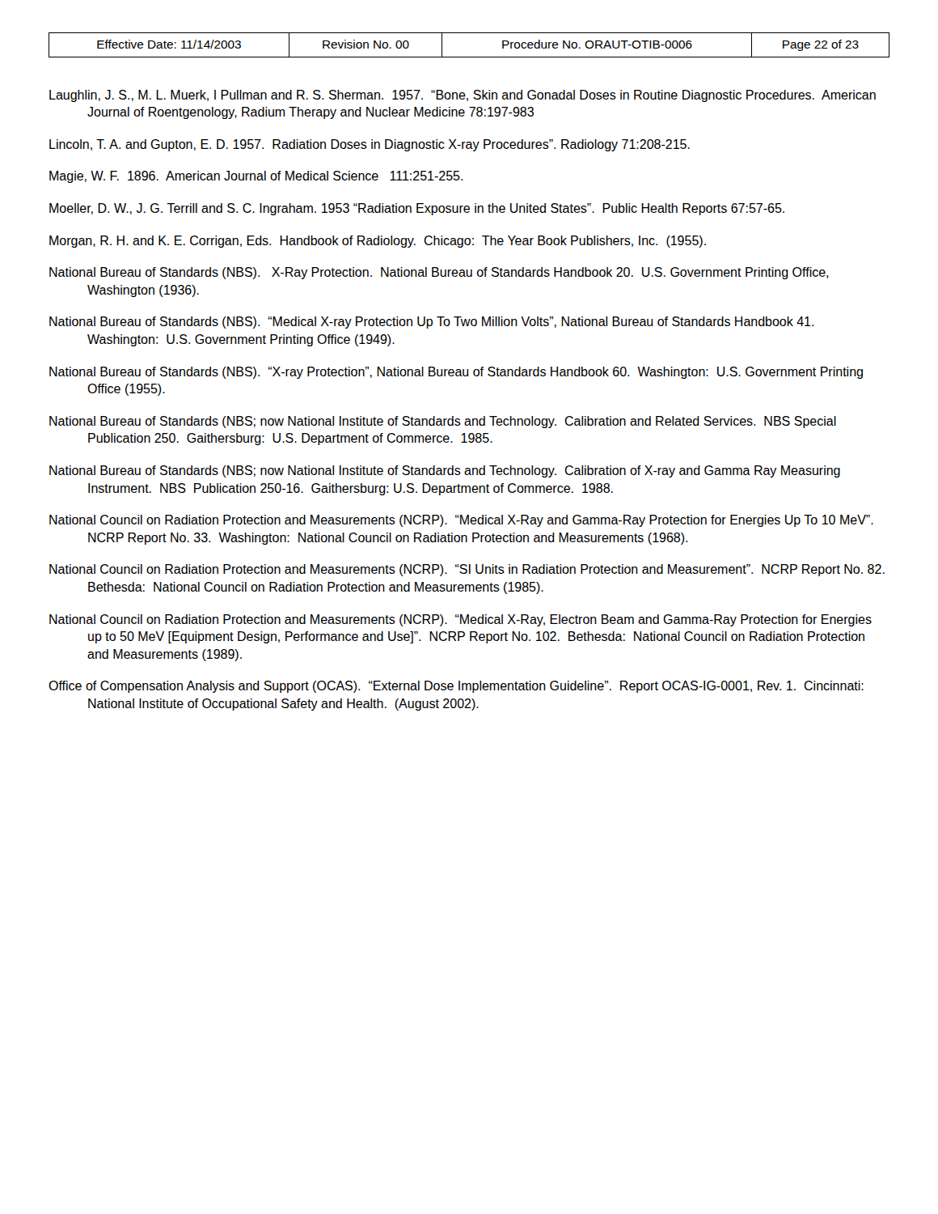| Effective Date: 11/14/2003 | Revision No. 00 | Procedure No. ORAUT-OTIB-0006 | Page 22 of 23 |
Laughlin, J. S., M. L. Muerk, I Pullman and R. S. Sherman. 1957. “Bone, Skin and Gonadal Doses in Routine Diagnostic Procedures. American Journal of Roentgenology, Radium Therapy and Nuclear Medicine 78:197-983
Lincoln, T. A. and Gupton, E. D. 1957. Radiation Doses in Diagnostic X-ray Procedures”. Radiology 71:208-215.
Magie, W. F. 1896. American Journal of Medical Science 111:251-255.
Moeller, D. W., J. G. Terrill and S. C. Ingraham. 1953 “Radiation Exposure in the United States”. Public Health Reports 67:57-65.
Morgan, R. H. and K. E. Corrigan, Eds. Handbook of Radiology. Chicago: The Year Book Publishers, Inc. (1955).
National Bureau of Standards (NBS). X-Ray Protection. National Bureau of Standards Handbook 20. U.S. Government Printing Office, Washington (1936).
National Bureau of Standards (NBS). “Medical X-ray Protection Up To Two Million Volts”, National Bureau of Standards Handbook 41. Washington: U.S. Government Printing Office (1949).
National Bureau of Standards (NBS). “X-ray Protection”, National Bureau of Standards Handbook 60. Washington: U.S. Government Printing Office (1955).
National Bureau of Standards (NBS; now National Institute of Standards and Technology. Calibration and Related Services. NBS Special Publication 250. Gaithersburg: U.S. Department of Commerce. 1985.
National Bureau of Standards (NBS; now National Institute of Standards and Technology. Calibration of X-ray and Gamma Ray Measuring Instrument. NBS Publication 250-16. Gaithersburg: U.S. Department of Commerce. 1988.
National Council on Radiation Protection and Measurements (NCRP). “Medical X-Ray and Gamma-Ray Protection for Energies Up To 10 MeV”. NCRP Report No. 33. Washington: National Council on Radiation Protection and Measurements (1968).
National Council on Radiation Protection and Measurements (NCRP). “SI Units in Radiation Protection and Measurement”. NCRP Report No. 82. Bethesda: National Council on Radiation Protection and Measurements (1985).
National Council on Radiation Protection and Measurements (NCRP). “Medical X-Ray, Electron Beam and Gamma-Ray Protection for Energies up to 50 MeV [Equipment Design, Performance and Use]”. NCRP Report No. 102. Bethesda: National Council on Radiation Protection and Measurements (1989).
Office of Compensation Analysis and Support (OCAS). “External Dose Implementation Guideline”. Report OCAS-IG-0001, Rev. 1. Cincinnati: National Institute of Occupational Safety and Health. (August 2002).